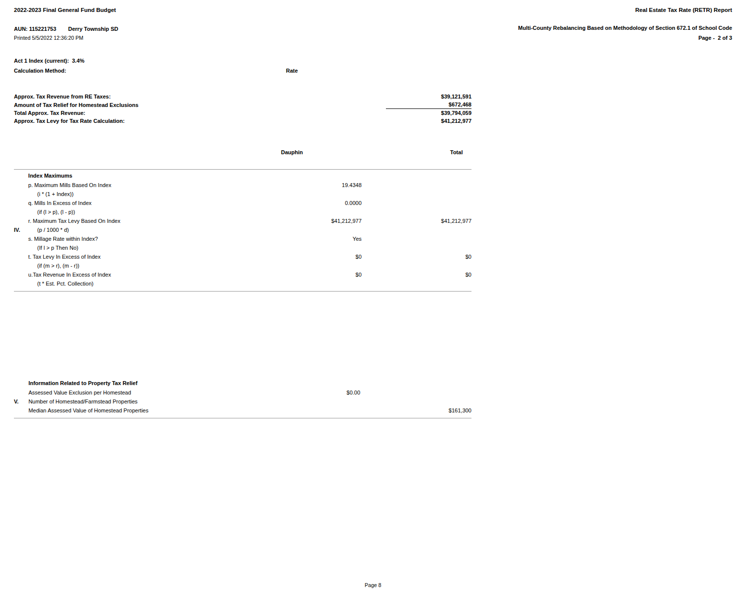2022-2023 Final General Fund Budget
AUN: 115221753 Derry Township SD
Printed 5/5/2022 12:36:20 PM
Real Estate Tax Rate (RETR) Report
Multi-County Rebalancing Based on Methodology of Section 672.1 of School Code
Page - 2 of 3
Act 1 Index (current): 3.4%
Calculation Method:
Rate
| Approx. Tax Revenue from RE Taxes: | $39,121,591 |
| Amount of Tax Relief for Homestead Exclusions | $672,468 |
| Total Approx. Tax Revenue: | $39,794,059 |
| Approx. Tax Levy for Tax Rate Calculation: | $41,212,977 |
Dauphin
Total
| | Index Maximums | | |
| | p. Maximum Mills Based On Index | 19.4348 | |
| | (i * (1 + Index)) | | |
| | q. Mills In Excess of Index | 0.0000 | |
| | (if (l > p), (l - p)) | | |
| | r. Maximum Tax Levy Based On Index | $41,212,977 | $41,212,977 |
| IV. | (p / 1000 * d) | | |
| | s. Millage Rate within Index? | Yes | |
| | (If l > p Then No) | | |
| | t. Tax Levy In Excess of Index | $0 | $0 |
| | (if (m > r), (m - r)) | | |
| | u.Tax Revenue In Excess of Index | $0 | $0 |
| | (t * Est. Pct. Collection) | | |
| | Information Related to Property Tax Relief | | |
| | Assessed Value Exclusion per Homestead | $0.00 | |
| V. | Number of Homestead/Farmstead Properties | | |
| | Median Assessed Value of Homestead Properties | | $161,300 |
Page 8